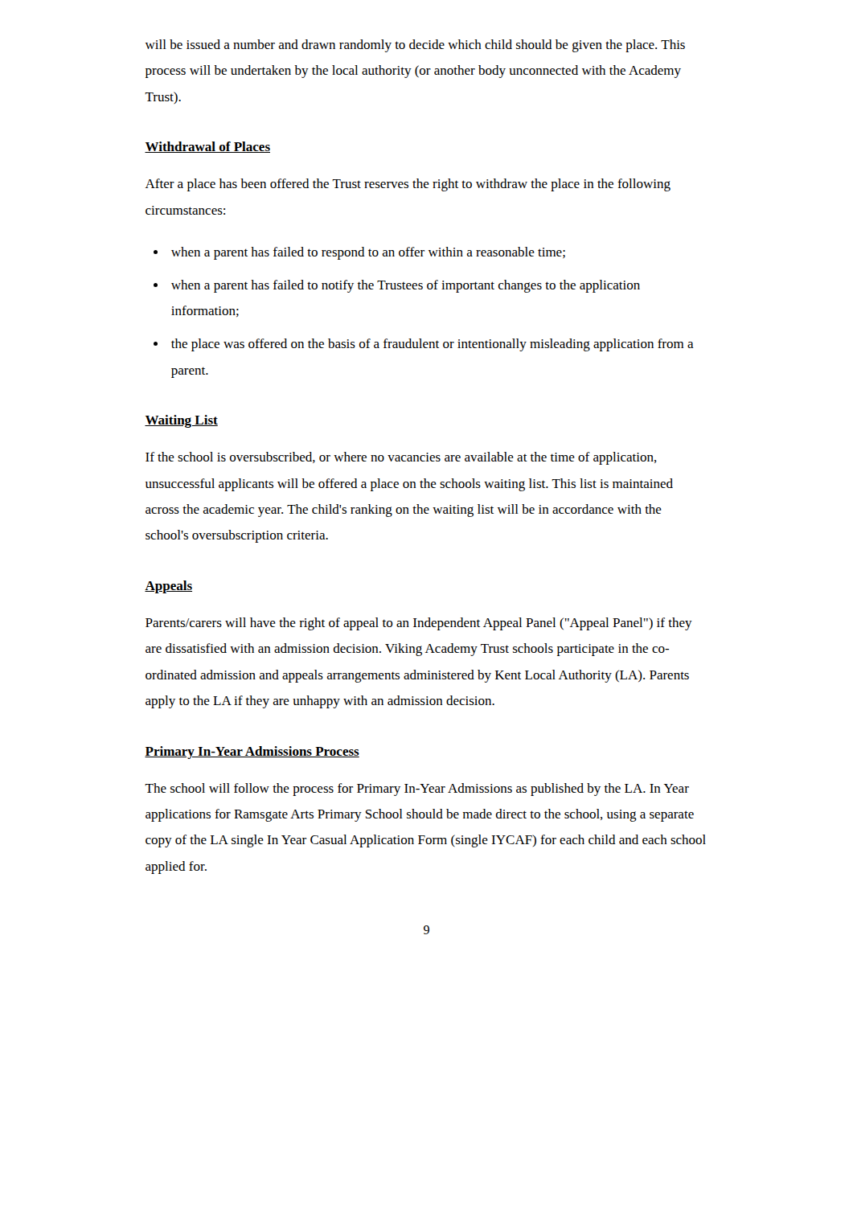will be issued a number and drawn randomly to decide which child should be given the place. This process will be undertaken by the local authority (or another body unconnected with the Academy Trust).
Withdrawal of Places
After a place has been offered the Trust reserves the right to withdraw the place in the following circumstances:
when a parent has failed to respond to an offer within a reasonable time;
when a parent has failed to notify the Trustees of important changes to the application information;
the place was offered on the basis of a fraudulent or intentionally misleading application from a parent.
Waiting List
If the school is oversubscribed, or where no vacancies are available at the time of application, unsuccessful applicants will be offered a place on the schools waiting list. This list is maintained across the academic year. The child's ranking on the waiting list will be in accordance with the school's oversubscription criteria.
Appeals
Parents/carers will have the right of appeal to an Independent Appeal Panel ("Appeal Panel") if they are dissatisfied with an admission decision. Viking Academy Trust schools participate in the co-ordinated admission and appeals arrangements administered by Kent Local Authority (LA). Parents apply to the LA if they are unhappy with an admission decision.
Primary In-Year Admissions Process
The school will follow the process for Primary In-Year Admissions as published by the LA. In Year applications for Ramsgate Arts Primary School should be made direct to the school, using a separate copy of the LA single In Year Casual Application Form (single IYCAF) for each child and each school applied for.
9